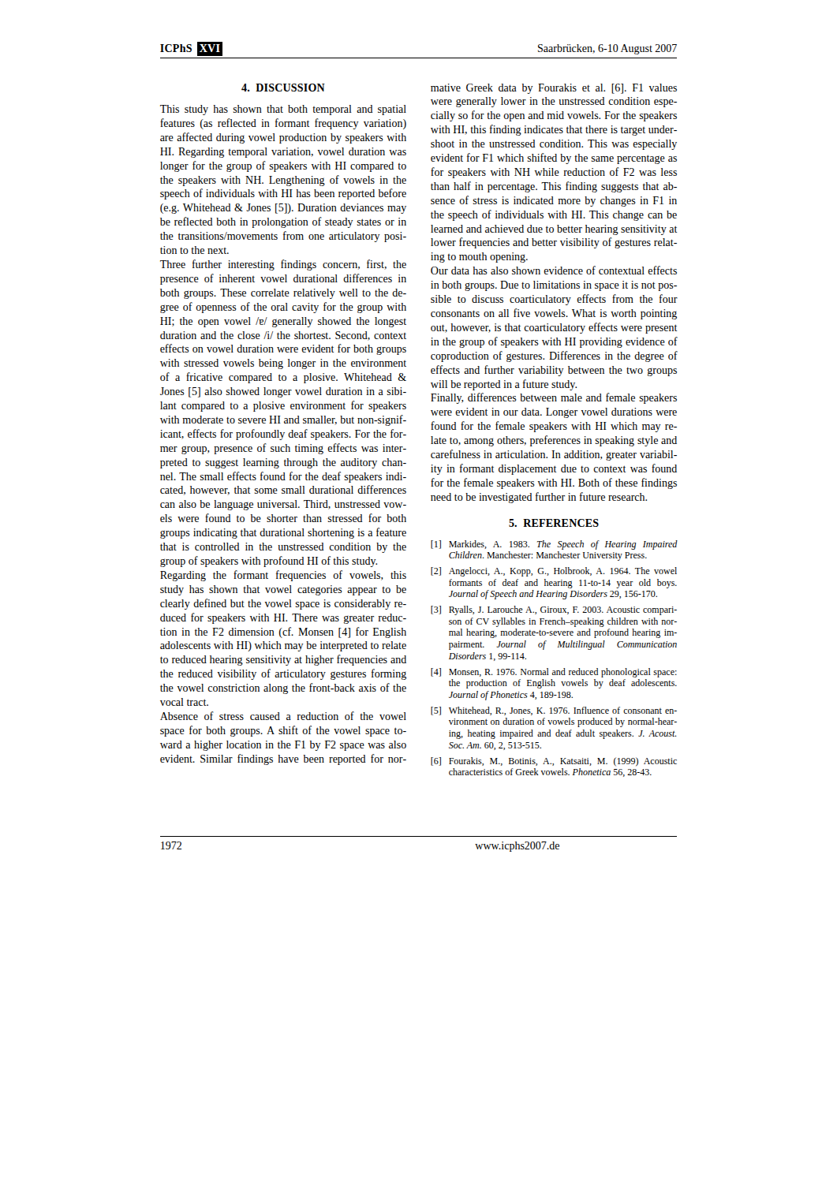ICPhS XVI
Saarbrücken, 6-10 August 2007
4. Discussion
This study has shown that both temporal and spatial features (as reflected in formant frequency variation) are affected during vowel production by speakers with HI. Regarding temporal variation, vowel duration was longer for the group of speakers with HI compared to the speakers with NH. Lengthening of vowels in the speech of individuals with HI has been reported before (e.g. Whitehead & Jones [5]). Duration deviances may be reflected both in prolongation of steady states or in the transitions/movements from one articulatory position to the next.
Three further interesting findings concern, first, the presence of inherent vowel durational differences in both groups. These correlate relatively well to the degree of openness of the oral cavity for the group with HI; the open vowel /ɐ/ generally showed the longest duration and the close /i/ the shortest. Second, context effects on vowel duration were evident for both groups with stressed vowels being longer in the environment of a fricative compared to a plosive. Whitehead & Jones [5] also showed longer vowel duration in a sibilant compared to a plosive environment for speakers with moderate to severe HI and smaller, but non-significant, effects for profoundly deaf speakers. For the former group, presence of such timing effects was interpreted to suggest learning through the auditory channel. The small effects found for the deaf speakers indicated, however, that some small durational differences can also be language universal. Third, unstressed vowels were found to be shorter than stressed for both groups indicating that durational shortening is a feature that is controlled in the unstressed condition by the group of speakers with profound HI of this study.
Regarding the formant frequencies of vowels, this study has shown that vowel categories appear to be clearly defined but the vowel space is considerably reduced for speakers with HI. There was greater reduction in the F2 dimension (cf. Monsen [4] for English adolescents with HI) which may be interpreted to relate to reduced hearing sensitivity at higher frequencies and the reduced visibility of articulatory gestures forming the vowel constriction along the front-back axis of the vocal tract.
Absence of stress caused a reduction of the vowel space for both groups. A shift of the vowel space toward a higher location in the F1 by F2 space was also evident. Similar findings have been reported for normative Greek data by Fourakis et al. [6]. F1 values were generally lower in the unstressed condition especially so for the open and mid vowels. For the speakers with HI, this finding indicates that there is target undershoot in the unstressed condition. This was especially evident for F1 which shifted by the same percentage as for speakers with NH while reduction of F2 was less than half in percentage. This finding suggests that absence of stress is indicated more by changes in F1 in the speech of individuals with HI. This change can be learned and achieved due to better hearing sensitivity at lower frequencies and better visibility of gestures relating to mouth opening.
Our data has also shown evidence of contextual effects in both groups. Due to limitations in space it is not possible to discuss coarticulatory effects from the four consonants on all five vowels. What is worth pointing out, however, is that coarticulatory effects were present in the group of speakers with HI providing evidence of coproduction of gestures. Differences in the degree of effects and further variability between the two groups will be reported in a future study.
Finally, differences between male and female speakers were evident in our data. Longer vowel durations were found for the female speakers with HI which may relate to, among others, preferences in speaking style and carefulness in articulation. In addition, greater variability in formant displacement due to context was found for the female speakers with HI. Both of these findings need to be investigated further in future research.
5. References
[1] Markides, A. 1983. The Speech of Hearing Impaired Children. Manchester: Manchester University Press.
[2] Angelocci, A., Kopp, G., Holbrook, A. 1964. The vowel formants of deaf and hearing 11-to-14 year old boys. Journal of Speech and Hearing Disorders 29, 156-170.
[3] Ryalls, J. Larouche A., Giroux, F. 2003. Acoustic comparison of CV syllables in French–speaking children with normal hearing, moderate-to-severe and profound hearing impairment. Journal of Multilingual Communication Disorders 1, 99-114.
[4] Monsen, R. 1976. Normal and reduced phonological space: the production of English vowels by deaf adolescents. Journal of Phonetics 4, 189-198.
[5] Whitehead, R., Jones, K. 1976. Influence of consonant environment on duration of vowels produced by normal-hearing, heating impaired and deaf adult speakers. J. Acoust. Soc. Am. 60, 2, 513-515.
[6] Fourakis, M., Botinis, A., Katsaiti, M. (1999) Acoustic characteristics of Greek vowels. Phonetica 56, 28-43.
1972
www.icphs2007.de